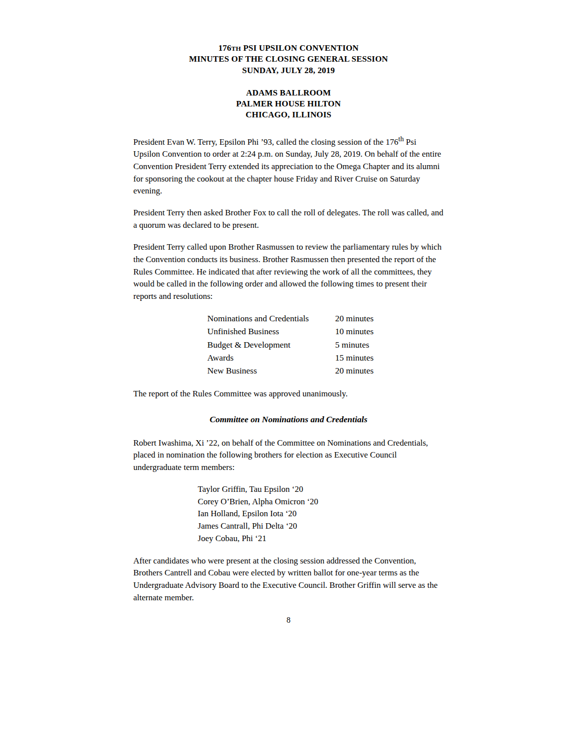176TH PSI UPSILON CONVENTION MINUTES OF THE CLOSING GENERAL SESSION SUNDAY, JULY 28, 2019
ADAMS BALLROOM PALMER HOUSE HILTON CHICAGO, ILLINOIS
President Evan W. Terry, Epsilon Phi ’93, called the closing session of the 176th Psi Upsilon Convention to order at 2:24 p.m. on Sunday, July 28, 2019. On behalf of the entire Convention President Terry extended its appreciation to the Omega Chapter and its alumni for sponsoring the cookout at the chapter house Friday and River Cruise on Saturday evening.
President Terry then asked Brother Fox to call the roll of delegates. The roll was called, and a quorum was declared to be present.
President Terry called upon Brother Rasmussen to review the parliamentary rules by which the Convention conducts its business. Brother Rasmussen then presented the report of the Rules Committee. He indicated that after reviewing the work of all the committees, they would be called in the following order and allowed the following times to present their reports and resolutions:
| Nominations and Credentials | 20 minutes |
| Unfinished Business | 10 minutes |
| Budget & Development | 5 minutes |
| Awards | 15 minutes |
| New Business | 20 minutes |
The report of the Rules Committee was approved unanimously.
Committee on Nominations and Credentials
Robert Iwashima, Xi ’22, on behalf of the Committee on Nominations and Credentials, placed in nomination the following brothers for election as Executive Council undergraduate term members:
Taylor Griffin, Tau Epsilon ‘20
Corey O’Brien, Alpha Omicron ‘20
Ian Holland, Epsilon Iota ‘20
James Cantrall, Phi Delta ‘20
Joey Cobau, Phi ‘21
After candidates who were present at the closing session addressed the Convention, Brothers Cantrell and Cobau were elected by written ballot for one-year terms as the Undergraduate Advisory Board to the Executive Council. Brother Griffin will serve as the alternate member.
8